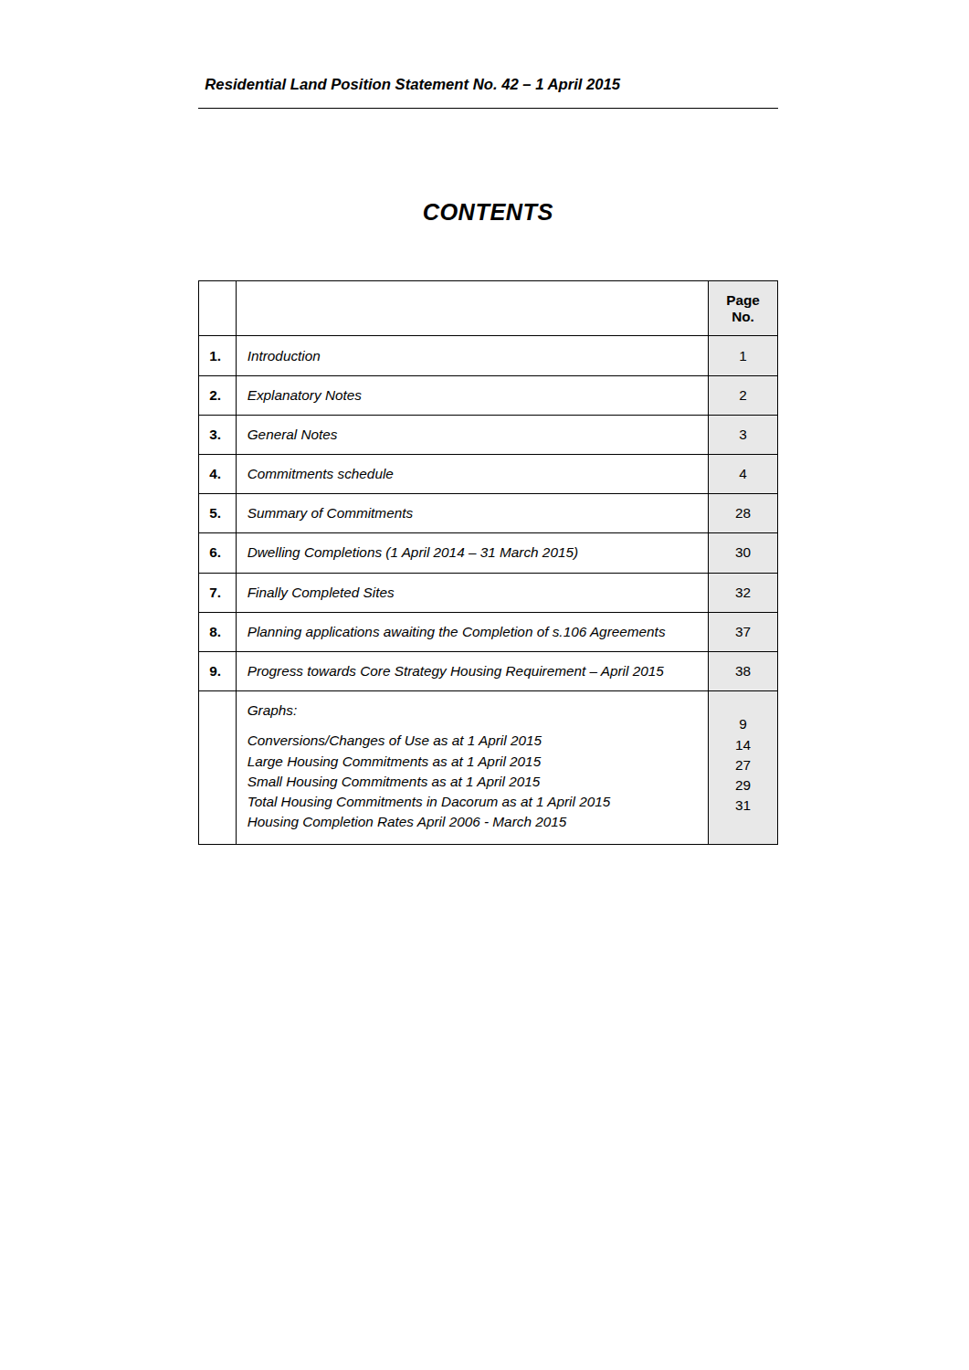Residential Land Position Statement No. 42 – 1 April 2015
CONTENTS
| | | Page No. |
| --- | --- | --- |
| 1. | Introduction | 1 |
| 2. | Explanatory Notes | 2 |
| 3. | General Notes | 3 |
| 4. | Commitments schedule | 4 |
| 5. | Summary of Commitments | 28 |
| 6. | Dwelling Completions (1 April 2014 – 31 March 2015) | 30 |
| 7. | Finally Completed Sites | 32 |
| 8. | Planning applications awaiting the Completion of s.106 Agreements | 37 |
| 9. | Progress towards Core Strategy Housing Requirement – April 2015 | 38 |
| | Graphs: Conversions/Changes of Use as at 1 April 2015 Large Housing Commitments as at 1 April 2015 Small Housing Commitments as at 1 April 2015 Total Housing Commitments in Dacorum as at 1 April 2015 Housing Completion Rates April 2006 - March 2015 | 9 14 27 29 31 |